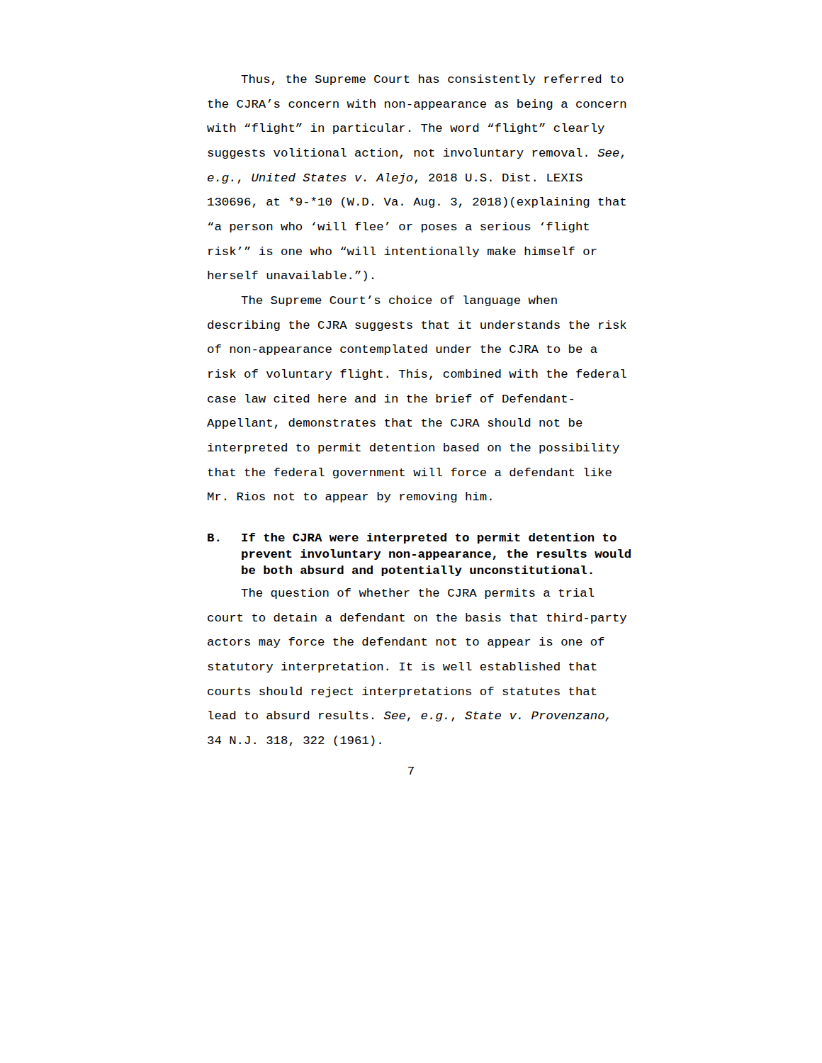Thus, the Supreme Court has consistently referred to the CJRA’s concern with non-appearance as being a concern with “flight” in particular. The word “flight” clearly suggests volitional action, not involuntary removal. See, e.g., United States v. Alejo, 2018 U.S. Dist. LEXIS 130696, at *9-*10 (W.D. Va. Aug. 3, 2018)(explaining that “a person who ‘will flee’ or poses a serious ‘flight risk’” is one who “will intentionally make himself or herself unavailable.”).
The Supreme Court’s choice of language when describing the CJRA suggests that it understands the risk of non-appearance contemplated under the CJRA to be a risk of voluntary flight. This, combined with the federal case law cited here and in the brief of Defendant-Appellant, demonstrates that the CJRA should not be interpreted to permit detention based on the possibility that the federal government will force a defendant like Mr. Rios not to appear by removing him.
B. If the CJRA were interpreted to permit detention to prevent involuntary non-appearance, the results would be both absurd and potentially unconstitutional.
The question of whether the CJRA permits a trial court to detain a defendant on the basis that third-party actors may force the defendant not to appear is one of statutory interpretation. It is well established that courts should reject interpretations of statutes that lead to absurd results. See, e.g., State v. Provenzano, 34 N.J. 318, 322 (1961).
7